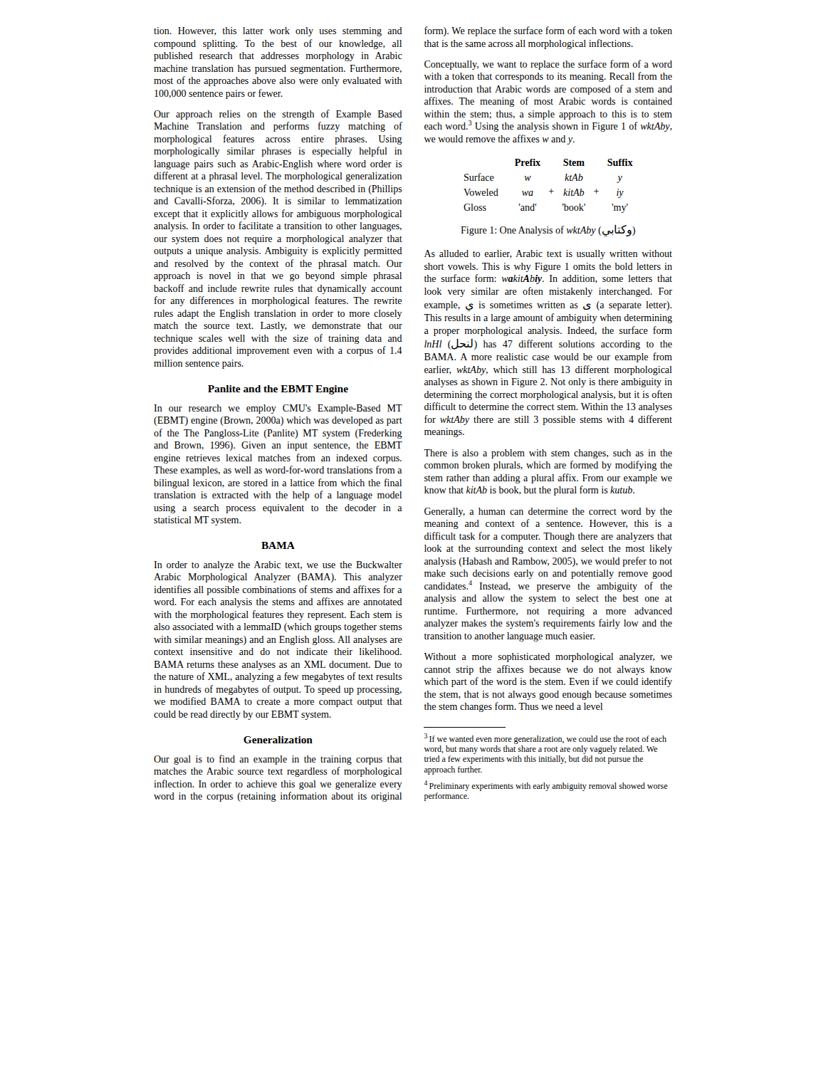tion. However, this latter work only uses stemming and compound splitting. To the best of our knowledge, all published research that addresses morphology in Arabic machine translation has pursued segmentation. Furthermore, most of the approaches above also were only evaluated with 100,000 sentence pairs or fewer.
Our approach relies on the strength of Example Based Machine Translation and performs fuzzy matching of morphological features across entire phrases. Using morphologically similar phrases is especially helpful in language pairs such as Arabic-English where word order is different at a phrasal level. The morphological generalization technique is an extension of the method described in (Phillips and Cavalli-Sforza, 2006). It is similar to lemmatization except that it explicitly allows for ambiguous morphological analysis. In order to facilitate a transition to other languages, our system does not require a morphological analyzer that outputs a unique analysis. Ambiguity is explicitly permitted and resolved by the context of the phrasal match. Our approach is novel in that we go beyond simple phrasal backoff and include rewrite rules that dynamically account for any differences in morphological features. The rewrite rules adapt the English translation in order to more closely match the source text. Lastly, we demonstrate that our technique scales well with the size of training data and provides additional improvement even with a corpus of 1.4 million sentence pairs.
Panlite and the EBMT Engine
In our research we employ CMU's Example-Based MT (EBMT) engine (Brown, 2000a) which was developed as part of the The Pangloss-Lite (Panlite) MT system (Frederking and Brown, 1996). Given an input sentence, the EBMT engine retrieves lexical matches from an indexed corpus. These examples, as well as word-for-word translations from a bilingual lexicon, are stored in a lattice from which the final translation is extracted with the help of a language model using a search process equivalent to the decoder in a statistical MT system.
BAMA
In order to analyze the Arabic text, we use the Buckwalter Arabic Morphological Analyzer (BAMA). This analyzer identifies all possible combinations of stems and affixes for a word. For each analysis the stems and affixes are annotated with the morphological features they represent. Each stem is also associated with a lemmaID (which groups together stems with similar meanings) and an English gloss. All analyses are context insensitive and do not indicate their likelihood. BAMA returns these analyses as an XML document. Due to the nature of XML, analyzing a few megabytes of text results in hundreds of megabytes of output. To speed up processing, we modified BAMA to create a more compact output that could be read directly by our EBMT system.
Generalization
Our goal is to find an example in the training corpus that matches the Arabic source text regardless of morphological inflection. In order to achieve this goal we generalize every word in the corpus (retaining information about its original form). We replace the surface form of each word with a token that is the same across all morphological inflections.
Conceptually, we want to replace the surface form of a word with a token that corresponds to its meaning. Recall from the introduction that Arabic words are composed of a stem and affixes. The meaning of most Arabic words is contained within the stem; thus, a simple approach to this is to stem each word.3 Using the analysis shown in Figure 1 of wktAby, we would remove the affixes w and y.
| | Prefix | | Stem | | Suffix |
| Surface | w | | ktAb | | y |
| Voweled | wa | + | kitAb | + | iy |
| Gloss | 'and' | | 'book' | | 'my' |
Figure 1: One Analysis of wktAby (وكتابي)
As alluded to earlier, Arabic text is usually written without short vowels. This is why Figure 1 omits the bold letters in the surface form: wakitAbiy. In addition, some letters that look very similar are often mistakenly interchanged. For example, ي is sometimes written as ى (a separate letter). This results in a large amount of ambiguity when determining a proper morphological analysis. Indeed, the surface form lnHl (لنحل) has 47 different solutions according to the BAMA. A more realistic case would be our example from earlier, wktAby, which still has 13 different morphological analyses as shown in Figure 2. Not only is there ambiguity in determining the correct morphological analysis, but it is often difficult to determine the correct stem. Within the 13 analyses for wktAby there are still 3 possible stems with 4 different meanings.
There is also a problem with stem changes, such as in the common broken plurals, which are formed by modifying the stem rather than adding a plural affix. From our example we know that kitAb is book, but the plural form is kutub.
Generally, a human can determine the correct word by the meaning and context of a sentence. However, this is a difficult task for a computer. Though there are analyzers that look at the surrounding context and select the most likely analysis (Habash and Rambow, 2005), we would prefer to not make such decisions early on and potentially remove good candidates.4 Instead, we preserve the ambiguity of the analysis and allow the system to select the best one at runtime. Furthermore, not requiring a more advanced analyzer makes the system's requirements fairly low and the transition to another language much easier.
Without a more sophisticated morphological analyzer, we cannot strip the affixes because we do not always know which part of the word is the stem. Even if we could identify the stem, that is not always good enough because sometimes the stem changes form. Thus we need a level
3 If we wanted even more generalization, we could use the root of each word, but many words that share a root are only vaguely related. We tried a few experiments with this initially, but did not pursue the approach further.
4 Preliminary experiments with early ambiguity removal showed worse performance.